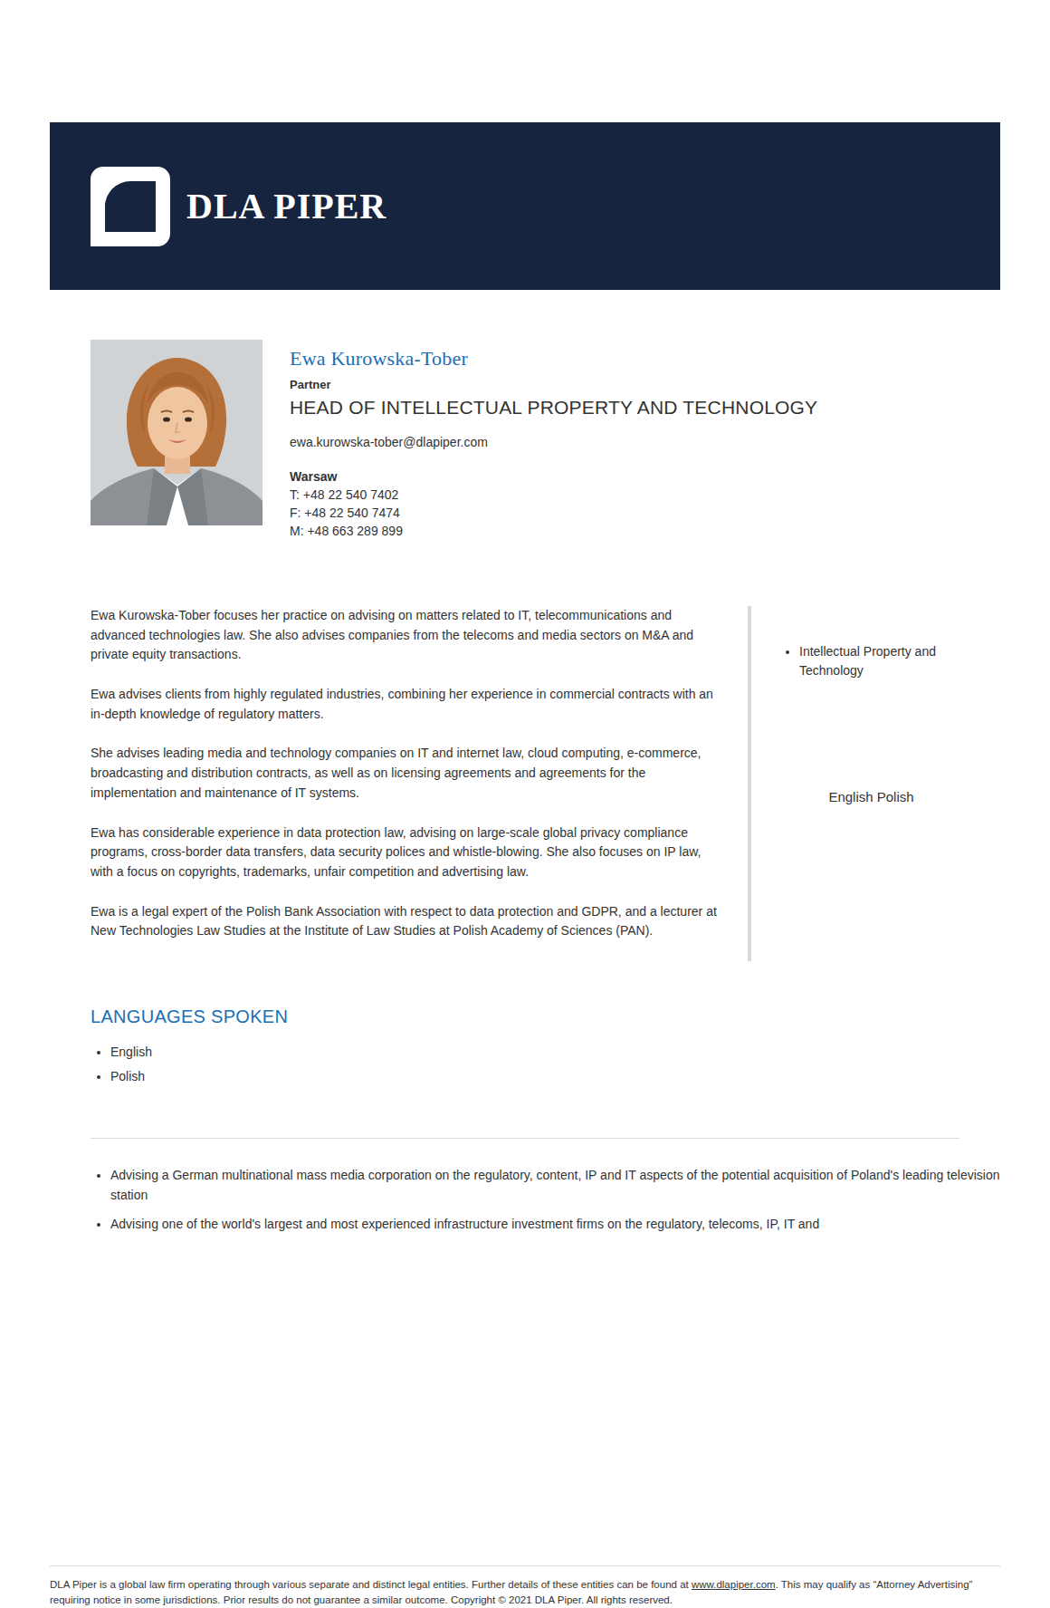DLA PIPER
Ewa Kurowska-Tober
Partner
HEAD OF INTELLECTUAL PROPERTY AND TECHNOLOGY
ewa.kurowska-tober@dlapiper.com
Warsaw
T: +48 22 540 7402
F: +48 22 540 7474
M: +48 663 289 899
Ewa Kurowska-Tober focuses her practice on advising on matters related to IT, telecommunications and advanced technologies law. She also advises companies from the telecoms and media sectors on M&A and private equity transactions.
Ewa advises clients from highly regulated industries, combining her experience in commercial contracts with an in-depth knowledge of regulatory matters.
She advises leading media and technology companies on IT and internet law, cloud computing, e-commerce, broadcasting and distribution contracts, as well as on licensing agreements and agreements for the implementation and maintenance of IT systems.
Ewa has considerable experience in data protection law, advising on large-scale global privacy compliance programs, cross-border data transfers, data security polices and whistle-blowing. She also focuses on IP law, with a focus on copyrights, trademarks, unfair competition and advertising law.
Ewa is a legal expert of the Polish Bank Association with respect to data protection and GDPR, and a lecturer at New Technologies Law Studies at the Institute of Law Studies at Polish Academy of Sciences (PAN).
Intellectual Property and Technology
English Polish
LANGUAGES SPOKEN
English
Polish
Advising a German multinational mass media corporation on the regulatory, content, IP and IT aspects of the potential acquisition of Poland's leading television station
Advising one of the world's largest and most experienced infrastructure investment firms on the regulatory, telecoms, IP, IT and
DLA Piper is a global law firm operating through various separate and distinct legal entities. Further details of these entities can be found at www.dlapiper.com. This may qualify as “Attorney Advertising” requiring notice in some jurisdictions. Prior results do not guarantee a similar outcome. Copyright © 2021 DLA Piper. All rights reserved.